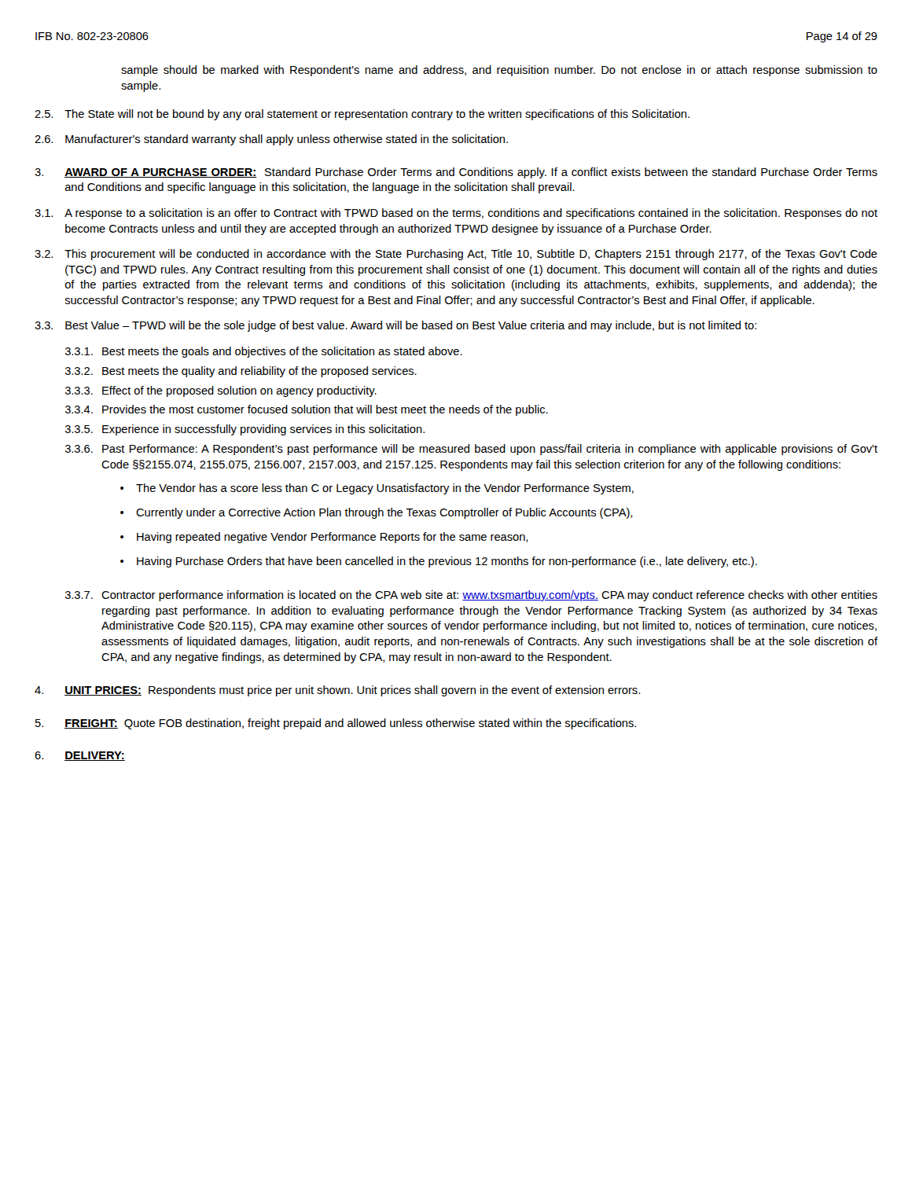IFB No. 802-23-20806 Page 14 of 29
sample should be marked with Respondent's name and address, and requisition number. Do not enclose in or attach response submission to sample.
2.5. The State will not be bound by any oral statement or representation contrary to the written specifications of this Solicitation.
2.6. Manufacturer's standard warranty shall apply unless otherwise stated in the solicitation.
3. AWARD OF A PURCHASE ORDER: Standard Purchase Order Terms and Conditions apply. If a conflict exists between the standard Purchase Order Terms and Conditions and specific language in this solicitation, the language in the solicitation shall prevail.
3.1. A response to a solicitation is an offer to Contract with TPWD based on the terms, conditions and specifications contained in the solicitation. Responses do not become Contracts unless and until they are accepted through an authorized TPWD designee by issuance of a Purchase Order.
3.2. This procurement will be conducted in accordance with the State Purchasing Act, Title 10, Subtitle D, Chapters 2151 through 2177, of the Texas Gov't Code (TGC) and TPWD rules. Any Contract resulting from this procurement shall consist of one (1) document. This document will contain all of the rights and duties of the parties extracted from the relevant terms and conditions of this solicitation (including its attachments, exhibits, supplements, and addenda); the successful Contractor’s response; any TPWD request for a Best and Final Offer; and any successful Contractor’s Best and Final Offer, if applicable.
3.3. Best Value – TPWD will be the sole judge of best value. Award will be based on Best Value criteria and may include, but is not limited to:
3.3.1. Best meets the goals and objectives of the solicitation as stated above.
3.3.2. Best meets the quality and reliability of the proposed services.
3.3.3. Effect of the proposed solution on agency productivity.
3.3.4. Provides the most customer focused solution that will best meet the needs of the public.
3.3.5. Experience in successfully providing services in this solicitation.
3.3.6. Past Performance: A Respondent’s past performance will be measured based upon pass/fail criteria in compliance with applicable provisions of Gov't Code §§2155.074, 2155.075, 2156.007, 2157.003, and 2157.125. Respondents may fail this selection criterion for any of the following conditions:
The Vendor has a score less than C or Legacy Unsatisfactory in the Vendor Performance System,
Currently under a Corrective Action Plan through the Texas Comptroller of Public Accounts (CPA),
Having repeated negative Vendor Performance Reports for the same reason,
Having Purchase Orders that have been cancelled in the previous 12 months for non-performance (i.e., late delivery, etc.).
3.3.7. Contractor performance information is located on the CPA web site at: www.txsmartbuy.com/vpts. CPA may conduct reference checks with other entities regarding past performance. In addition to evaluating performance through the Vendor Performance Tracking System (as authorized by 34 Texas Administrative Code §20.115), CPA may examine other sources of vendor performance including, but not limited to, notices of termination, cure notices, assessments of liquidated damages, litigation, audit reports, and non-renewals of Contracts. Any such investigations shall be at the sole discretion of CPA, and any negative findings, as determined by CPA, may result in non-award to the Respondent.
4. UNIT PRICES: Respondents must price per unit shown. Unit prices shall govern in the event of extension errors.
5. FREIGHT: Quote FOB destination, freight prepaid and allowed unless otherwise stated within the specifications.
6. DELIVERY: